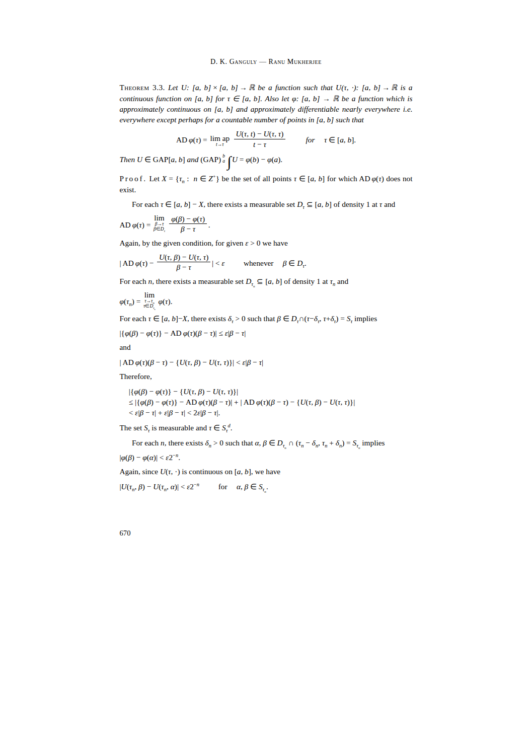D. K. Ganguly — Ranu Mukherjee
Theorem 3.3. Let U: [a, b] × [a, b] → ℝ be a function such that U(τ, ·): [a, b] → ℝ is a continuous function on [a, b] for τ ∈ [a, b]. Also let φ: [a, b] → ℝ be a function which is approximately continuous on [a, b] and approximately differentiable nearly everywhere i.e. everywhere except perhaps for a countable number of points in [a, b] such that
AD φ(τ) = lim ap t→τ U(τ, t) − U(τ, τ) t − τ for τ ∈ [a, b].
Then U ∈ GAP[a, b] and (GAP) ba∫U = φ(b) − φ(a).
Proof. Let X = {τn : n ∈ Z+} be the set of all points τ ∈ [a, b] for which AD φ(τ) does not exist.
For each τ ∈ [a, b] − X, there exists a measurable set Dτ ⊆ [a, b] of density 1 at τ and
AD φ(τ) = lim β→τ β∈Dτ φ(β) − φ(τ) β − τ.
Again, by the given condition, for given ε > 0 we have
| AD φ(τ) − U(τ, β) − U(τ, τ) β − τ| < ε whenever β ∈ Dτ.
For each n, there exists a measurable set Dτn ⊆ [a, b] of density 1 at τn and
φ(τn) = lim τ→τn τ∈Dτn φ(τ).
For each τ ∈ [a, b]−X, there exists δτ > 0 such that β ∈ Dτ∩(τ−δτ, τ+δτ) = Sτ implies
|{φ(β) − φ(τ)} − AD φ(τ)(β − τ)| ≤ ε|β − τ|
and
| AD φ(τ)(β − τ) − {U(τ, β) − U(τ, τ)}| < ε|β − τ|
Therefore,
|{φ(β) − φ(τ)} − {U(τ, β) − U(τ, τ)}| ≤ |{φ(β) − φ(τ)} − AD φ(τ)(β − τ)| + | AD φ(τ)(β − τ) − {U(τ, β) − U(τ, τ)}| < ε|β − τ| + ε|β − τ| < 2ε|β − τ|.
The set Sτ is measurable and τ ∈ Sτd.
For each n, there exists δn > 0 such that α, β ∈ Dτn ∩ (τn − δn, τn + δn) = Sτn implies
|φ(β) − φ(α)| < ε2−n.
Again, since U(τ, ·) is continuous on [a, b], we have
|U(τn, β) − U(τn, α)| < ε2−n for α, β ∈ Sτn.
670